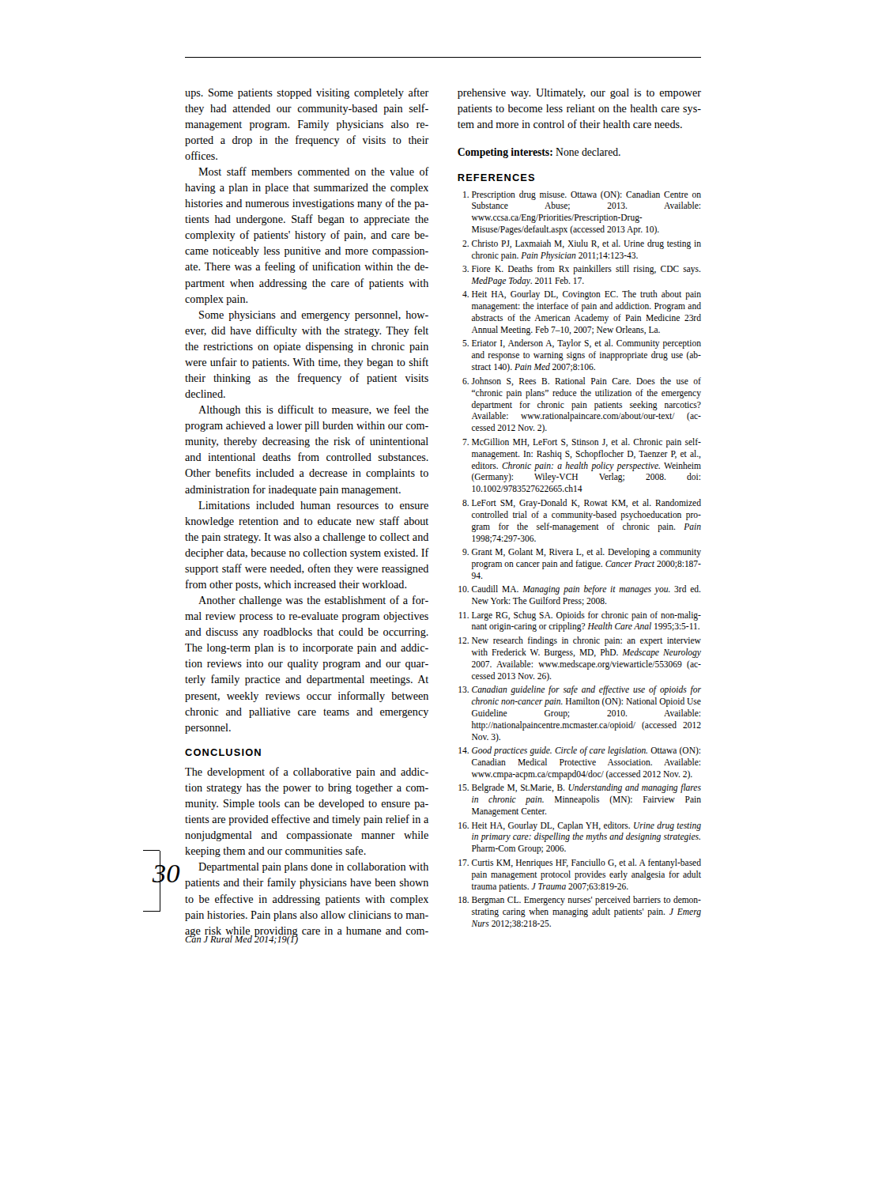ups. Some patients stopped visiting completely after they had attended our community-based pain self-management program. Family physicians also reported a drop in the frequency of visits to their offices.
Most staff members commented on the value of having a plan in place that summarized the complex histories and numerous investigations many of the patients had undergone. Staff began to appreciate the complexity of patients' history of pain, and care became noticeably less punitive and more compassionate. There was a feeling of unification within the department when addressing the care of patients with complex pain.
Some physicians and emergency personnel, however, did have difficulty with the strategy. They felt the restrictions on opiate dispensing in chronic pain were unfair to patients. With time, they began to shift their thinking as the frequency of patient visits declined.
Although this is difficult to measure, we feel the program achieved a lower pill burden within our community, thereby decreasing the risk of unintentional and intentional deaths from controlled substances. Other benefits included a decrease in complaints to administration for inadequate pain management.
Limitations included human resources to ensure knowledge retention and to educate new staff about the pain strategy. It was also a challenge to collect and decipher data, because no collection system existed. If support staff were needed, often they were reassigned from other posts, which increased their workload.
Another challenge was the establishment of a formal review process to re-evaluate program objectives and discuss any roadblocks that could be occurring. The long-term plan is to incorporate pain and addiction reviews into our quality program and our quarterly family practice and departmental meetings. At present, weekly reviews occur informally between chronic and palliative care teams and emergency personnel.
CONCLUSION
The development of a collaborative pain and addiction strategy has the power to bring together a community. Simple tools can be developed to ensure patients are provided effective and timely pain relief in a nonjudgmental and compassionate manner while keeping them and our communities safe.
Departmental pain plans done in collaboration with patients and their family physicians have been shown to be effective in addressing patients with complex pain histories. Pain plans also allow clinicians to manage risk while providing care in a humane and comprehensive way. Ultimately, our goal is to empower patients to become less reliant on the health care system and more in control of their health care needs.
Competing interests: None declared.
REFERENCES
Prescription drug misuse. Ottawa (ON): Canadian Centre on Substance Abuse; 2013. Available: www.ccsa.ca/Eng/Priorities/Prescription-Drug-Misuse/Pages/default.aspx (accessed 2013 Apr. 10).
Christo PJ, Laxmaiah M, Xiulu R, et al. Urine drug testing in chronic pain. Pain Physician 2011;14:123-43.
Fiore K. Deaths from Rx painkillers still rising, CDC says. MedPage Today. 2011 Feb. 17.
Heit HA, Gourlay DL, Covington EC. The truth about pain management: the interface of pain and addiction. Program and abstracts of the American Academy of Pain Medicine 23rd Annual Meeting. Feb 7–10, 2007; New Orleans, La.
Eriator I, Anderson A, Taylor S, et al. Community perception and response to warning signs of inappropriate drug use (abstract 140). Pain Med 2007;8:106.
Johnson S, Rees B. Rational Pain Care. Does the use of “chronic pain plans” reduce the utilization of the emergency department for chronic pain patients seeking narcotics? Available: www.rationalpaincare.com/about/our-text/ (accessed 2012 Nov. 2).
McGillion MH, LeFort S, Stinson J, et al. Chronic pain self-management. In: Rashiq S, Schopflocher D, Taenzer P, et al., editors. Chronic pain: a health policy perspective. Weinheim (Germany): Wiley-VCH Verlag; 2008. doi: 10.1002/9783527622665.ch14
LeFort SM, Gray-Donald K, Rowat KM, et al. Randomized controlled trial of a community-based psychoeducation program for the self-management of chronic pain. Pain 1998;74:297-306.
Grant M, Golant M, Rivera L, et al. Developing a community program on cancer pain and fatigue. Cancer Pract 2000;8:187-94.
Caudill MA. Managing pain before it manages you. 3rd ed. New York: The Guilford Press; 2008.
Large RG, Schug SA. Opioids for chronic pain of non-malignant origin-caring or crippling? Health Care Anal 1995;3:5-11.
New research findings in chronic pain: an expert interview with Frederick W. Burgess, MD, PhD. Medscape Neurology 2007. Available: www.medscape.org/viewarticle/553069 (accessed 2013 Nov. 26).
Canadian guideline for safe and effective use of opioids for chronic non-cancer pain. Hamilton (ON): National Opioid Use Guideline Group; 2010. Available: http://nationalpaincentre.mcmaster.ca/opioid/ (accessed 2012 Nov. 3).
Good practices guide. Circle of care legislation. Ottawa (ON): Canadian Medical Protective Association. Available: www.cmpa-acpm.ca/cmpapd04/doc/ (accessed 2012 Nov. 2).
Belgrade M, St.Marie, B. Understanding and managing flares in chronic pain. Minneapolis (MN): Fairview Pain Management Center.
Heit HA, Gourlay DL, Caplan YH, editors. Urine drug testing in primary care: dispelling the myths and designing strategies. Pharm-Com Group; 2006.
Curtis KM, Henriques HF, Fanciullo G, et al. A fentanyl-based pain management protocol provides early analgesia for adult trauma patients. J Trauma 2007;63:819-26.
Bergman CL. Emergency nurses' perceived barriers to demonstrating caring when managing adult patients' pain. J Emerg Nurs 2012;38:218-25.
30
Can J Rural Med 2014;19(1)